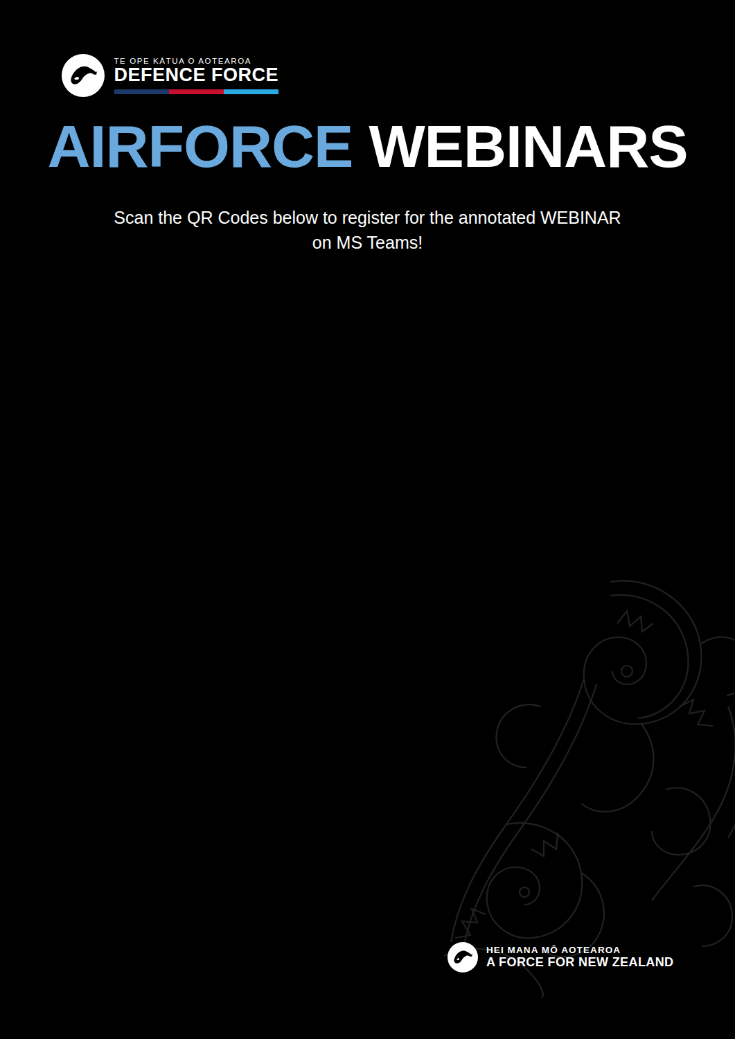Te Ope Kātua o Aotearoa
Defence Force
Airforce Webinars
Scan the QR Codes below to register for the annotated WEBINAR on MS Teams!
Hei Mana Mō Aotearoa
A Force for New Zealand